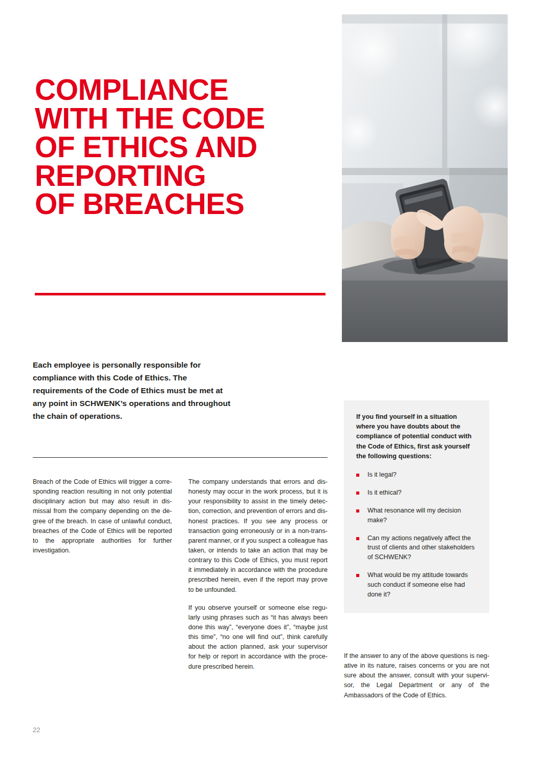Compliance
with the Code
of Ethics and
Reporting
of Breaches
Each employee is personally responsible for compliance with this Code of Ethics. The requirements of the Code of Ethics must be met at any point in SCHWENK’s operations and throughout the chain of operations.
Breach of the Code of Ethics will trigger a corresponding reaction resulting in not only potential disciplinary action but may also result in dismissal from the company depending on the degree of the breach. In case of unlawful conduct, breaches of the Code of Ethics will be reported to the appropriate authorities for further investigation.
The company understands that errors and dishonesty may occur in the work process, but it is your responsibility to assist in the timely detection, correction, and prevention of errors and dishonest practices. If you see any process or transaction going erroneously or in a non-transparent manner, or if you suspect a colleague has taken, or intends to take an action that may be contrary to this Code of Ethics, you must report it immediately in accordance with the procedure prescribed herein, even if the report may prove to be unfounded.
If you observe yourself or someone else regularly using phrases such as “it has always been done this way”, “everyone does it”, “maybe just this time”, “no one will find out”, think carefully about the action planned, ask your supervisor for help or report in accordance with the procedure prescribed herein.
If you find yourself in a situation where you have doubts about the compliance of potential conduct with the Code of Ethics, first ask yourself the following questions:
Is it legal?
Is it ethical?
What resonance will my decision make?
Can my actions negatively affect the trust of clients and other stakeholders of SCHWENK?
What would be my attitude towards such conduct if someone else had done it?
If the answer to any of the above questions is negative in its nature, raises concerns or you are not sure about the answer, consult with your supervisor, the Legal Department or any of the Ambassadors of the Code of Ethics.
22